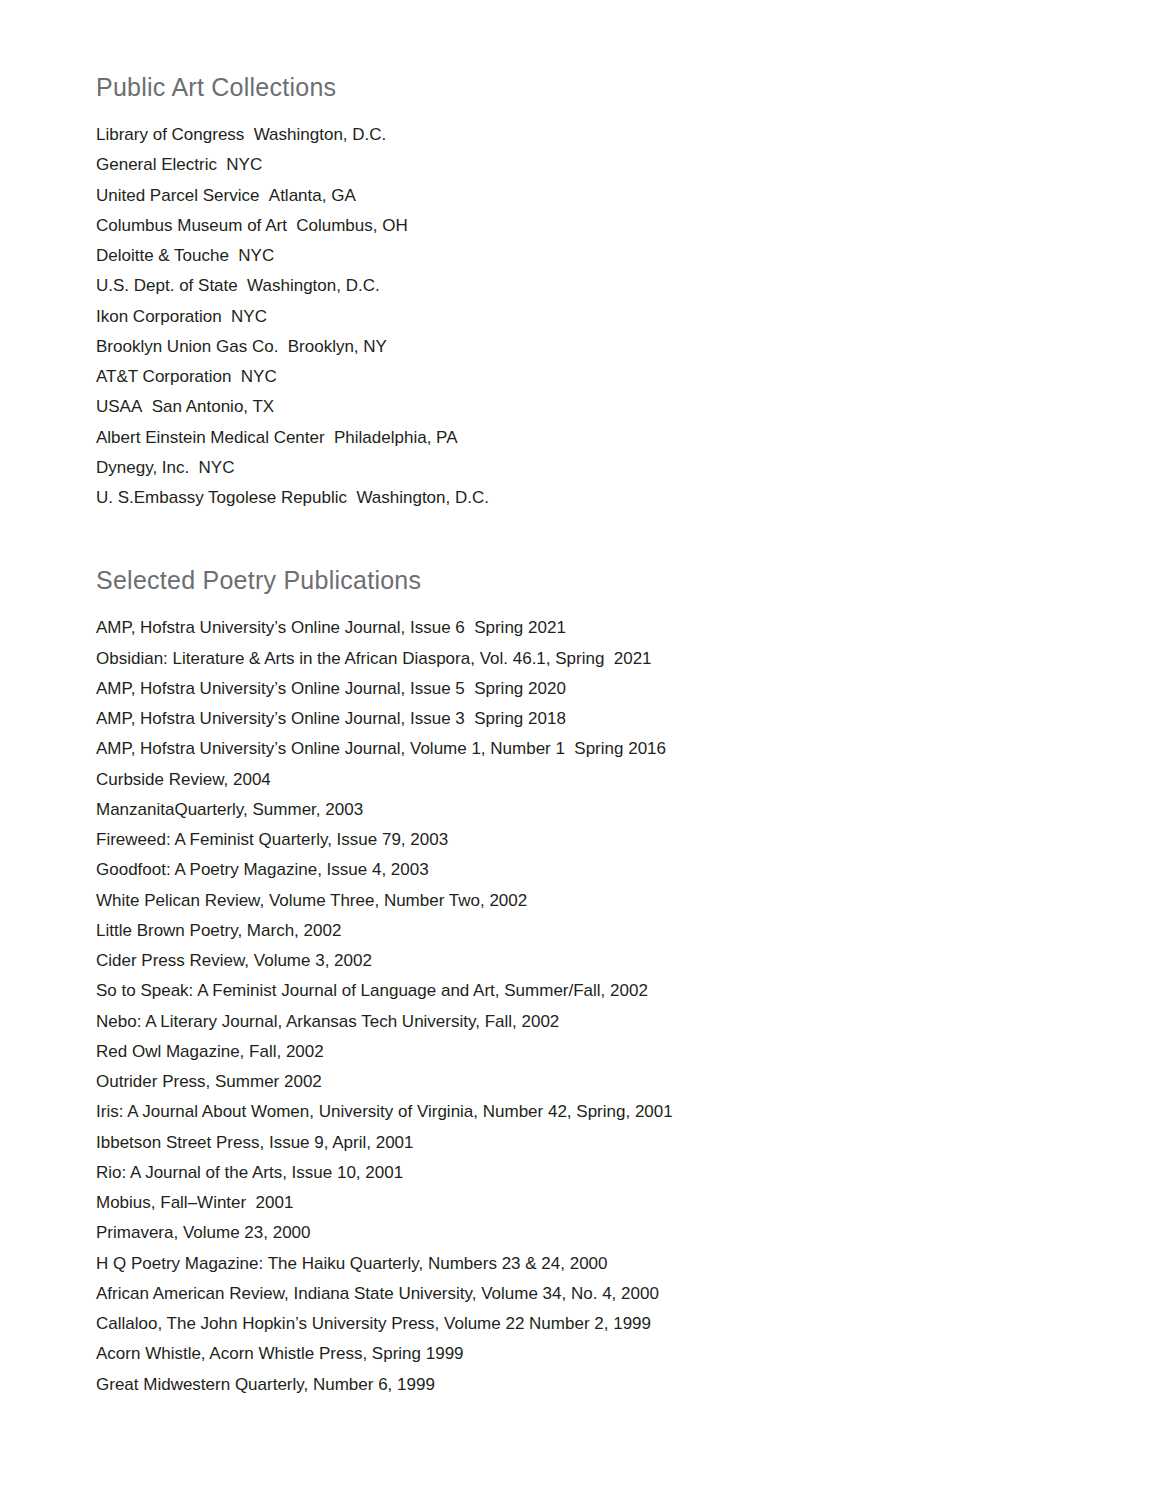Public Art Collections
Library of Congress Washington, D.C.
General Electric NYC
United Parcel Service Atlanta, GA
Columbus Museum of Art Columbus, OH
Deloitte & Touche NYC
U.S. Dept. of State Washington, D.C.
Ikon Corporation NYC
Brooklyn Union Gas Co. Brooklyn, NY
AT&T Corporation NYC
USAA San Antonio, TX
Albert Einstein Medical Center Philadelphia, PA
Dynegy, Inc. NYC
U. S.Embassy Togolese Republic Washington, D.C.
Selected Poetry Publications
AMP, Hofstra University’s Online Journal, Issue 6 Spring 2021
Obsidian: Literature & Arts in the African Diaspora, Vol. 46.1, Spring 2021
AMP, Hofstra University’s Online Journal, Issue 5 Spring 2020
AMP, Hofstra University’s Online Journal, Issue 3 Spring 2018
AMP, Hofstra University’s Online Journal, Volume 1, Number 1 Spring 2016
Curbside Review, 2004
ManzanitaQuarterly, Summer, 2003
Fireweed: A Feminist Quarterly, Issue 79, 2003
Goodfoot: A Poetry Magazine, Issue 4, 2003
White Pelican Review, Volume Three, Number Two, 2002
Little Brown Poetry, March, 2002
Cider Press Review, Volume 3, 2002
So to Speak: A Feminist Journal of Language and Art, Summer/Fall, 2002
Nebo: A Literary Journal, Arkansas Tech University, Fall, 2002
Red Owl Magazine, Fall, 2002
Outrider Press, Summer 2002
Iris: A Journal About Women, University of Virginia, Number 42, Spring, 2001
Ibbetson Street Press, Issue 9, April, 2001
Rio: A Journal of the Arts, Issue 10, 2001
Mobius, Fall–Winter 2001
Primavera, Volume 23, 2000
H Q Poetry Magazine: The Haiku Quarterly, Numbers 23 & 24, 2000
African American Review, Indiana State University, Volume 34, No. 4, 2000
Callaloo, The John Hopkin’s University Press, Volume 22 Number 2, 1999
Acorn Whistle, Acorn Whistle Press, Spring 1999
Great Midwestern Quarterly, Number 6, 1999